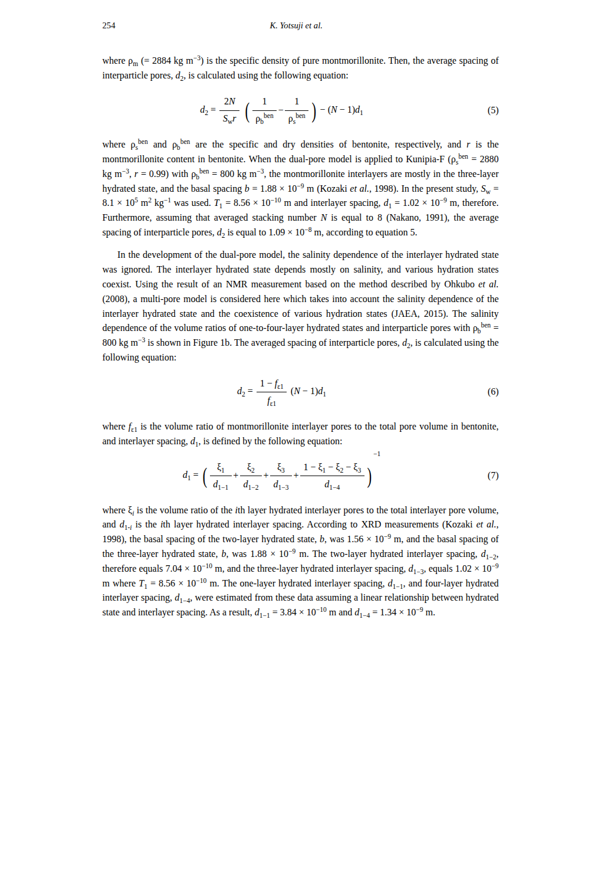254 K. Yotsuji et al.
where ρm (= 2884 kg m−3) is the specific density of pure montmorillonite. Then, the average spacing of interparticle pores, d2, is calculated using the following equation:
d2 = 2N Swr ( 1 ρbben − 1 ρsben ) − (N − 1)d1
(5)
where ρsben and ρbben are the specific and dry densities of bentonite, respectively, and r is the montmorillonite content in bentonite. When the dual-pore model is applied to Kunipia-F (ρsben = 2880 kg m−3, r = 0.99) with ρbben = 800 kg m−3, the montmorillonite interlayers are mostly in the three-layer hydrated state, and the basal spacing b = 1.88 × 10−9 m (Kozaki et al., 1998). In the present study, Sw = 8.1 × 105 m2 kg−1 was used. T1 = 8.56 × 10−10 m and interlayer spacing, d1 = 1.02 × 10−9 m, therefore. Furthermore, assuming that averaged stacking number N is equal to 8 (Nakano, 1991), the average spacing of interparticle pores, d2 is equal to 1.09 × 10−8 m, according to equation 5.
In the development of the dual-pore model, the salinity dependence of the interlayer hydrated state was ignored. The interlayer hydrated state depends mostly on salinity, and various hydration states coexist. Using the result of an NMR measurement based on the method described by Ohkubo et al. (2008), a multi-pore model is considered here which takes into account the salinity dependence of the interlayer hydrated state and the coexistence of various hydration states (JAEA, 2015). The salinity dependence of the volume ratios of one-to-four-layer hydrated states and interparticle pores with ρbben = 800 kg m−3 is shown in Figure 1b. The averaged spacing of interparticle pores, d2, is calculated using the following equation:
d2 = 1 − fε1 fε1 (N − 1)d1
(6)
where fε1 is the volume ratio of montmorillonite interlayer pores to the total pore volume in bentonite, and interlayer spacing, d1, is defined by the following equation:
d1 = ( ξ1 d1−1 + ξ2 d1−2 + ξ3 d1−3 + 1 − ξ1 − ξ2 − ξ3 d1−4 ) −1
(7)
where ξi is the volume ratio of the ith layer hydrated interlayer pores to the total interlayer pore volume, and d1-i is the ith layer hydrated interlayer spacing. According to XRD measurements (Kozaki et al., 1998), the basal spacing of the two-layer hydrated state, b, was 1.56 × 10−9 m, and the basal spacing of the three-layer hydrated state, b, was 1.88 × 10−9 m. The two-layer hydrated interlayer spacing, d1−2, therefore equals 7.04 × 10−10 m, and the three-layer hydrated interlayer spacing, d1−3, equals 1.02 × 10−9 m where T1 = 8.56 × 10−10 m. The one-layer hydrated interlayer spacing, d1−1, and four-layer hydrated interlayer spacing, d1−4, were estimated from these data assuming a linear relationship between hydrated state and interlayer spacing. As a result, d1−1 = 3.84 × 10−10 m and d1−4 = 1.34 × 10−9 m.